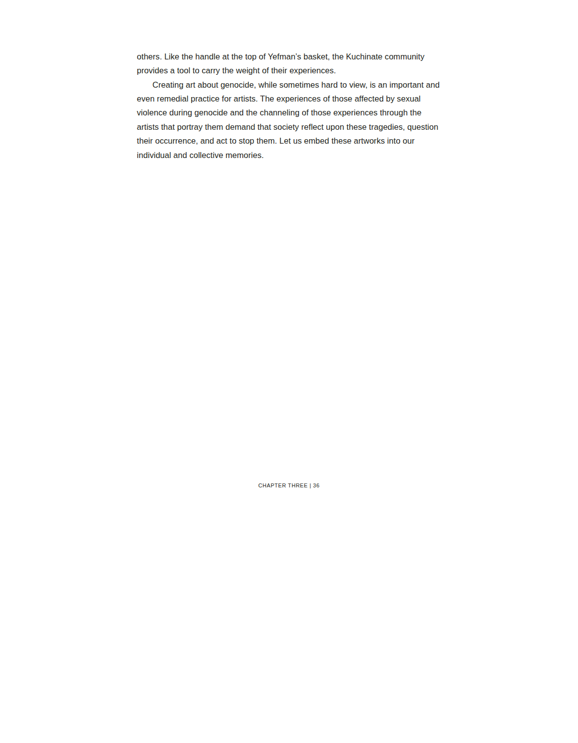others. Like the handle at the top of Yefman’s basket, the Kuchinate community provides a tool to carry the weight of their experiences.
Creating art about genocide, while sometimes hard to view, is an important and even remedial practice for artists. The experiences of those affected by sexual violence during genocide and the channeling of those experiences through the artists that portray them demand that society reflect upon these tragedies, question their occurrence, and act to stop them. Let us embed these artworks into our individual and collective memories.
CHAPTER THREE | 36